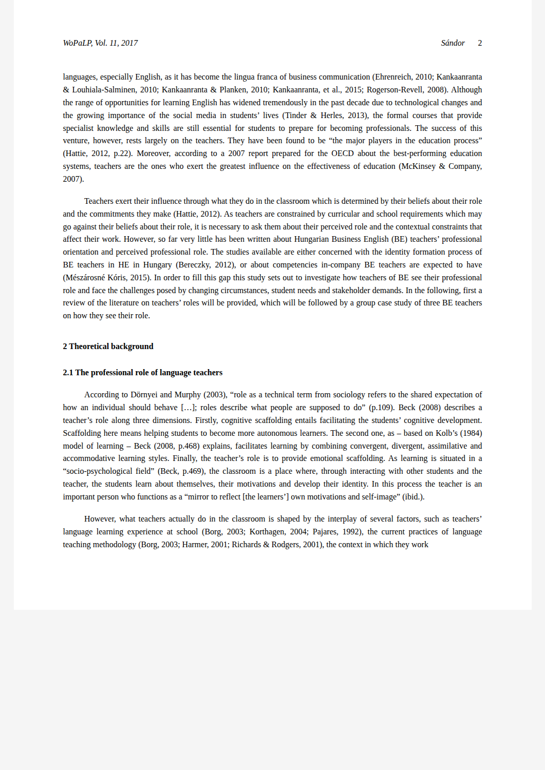WoPaLP, Vol. 11, 2017
Sándor2
languages, especially English, as it has become the lingua franca of business communication (Ehrenreich, 2010; Kankaanranta & Louhiala-Salminen, 2010; Kankaanranta & Planken, 2010; Kankaanranta, et al., 2015; Rogerson-Revell, 2008). Although the range of opportunities for learning English has widened tremendously in the past decade due to technological changes and the growing importance of the social media in students’ lives (Tinder & Herles, 2013), the formal courses that provide specialist knowledge and skills are still essential for students to prepare for becoming professionals. The success of this venture, however, rests largely on the teachers. They have been found to be “the major players in the education process” (Hattie, 2012, p.22). Moreover, according to a 2007 report prepared for the OECD about the best-performing education systems, teachers are the ones who exert the greatest influence on the effectiveness of education (McKinsey & Company, 2007).
Teachers exert their influence through what they do in the classroom which is determined by their beliefs about their role and the commitments they make (Hattie, 2012). As teachers are constrained by curricular and school requirements which may go against their beliefs about their role, it is necessary to ask them about their perceived role and the contextual constraints that affect their work. However, so far very little has been written about Hungarian Business English (BE) teachers’ professional orientation and perceived professional role. The studies available are either concerned with the identity formation process of BE teachers in HE in Hungary (Bereczky, 2012), or about competencies in-company BE teachers are expected to have (Mészárosné Kóris, 2015). In order to fill this gap this study sets out to investigate how teachers of BE see their professional role and face the challenges posed by changing circumstances, student needs and stakeholder demands. In the following, first a review of the literature on teachers’ roles will be provided, which will be followed by a group case study of three BE teachers on how they see their role.
2 Theoretical background
2.1 The professional role of language teachers
According to Dörnyei and Murphy (2003), “role as a technical term from sociology refers to the shared expectation of how an individual should behave […]; roles describe what people are supposed to do” (p.109). Beck (2008) describes a teacher’s role along three dimensions. Firstly, cognitive scaffolding entails facilitating the students’ cognitive development. Scaffolding here means helping students to become more autonomous learners. The second one, as – based on Kolb’s (1984) model of learning – Beck (2008, p.468) explains, facilitates learning by combining convergent, divergent, assimilative and accommodative learning styles. Finally, the teacher’s role is to provide emotional scaffolding. As learning is situated in a “socio-psychological field” (Beck, p.469), the classroom is a place where, through interacting with other students and the teacher, the students learn about themselves, their motivations and develop their identity. In this process the teacher is an important person who functions as a “mirror to reflect [the learners’] own motivations and self-image” (ibid.).
However, what teachers actually do in the classroom is shaped by the interplay of several factors, such as teachers’ language learning experience at school (Borg, 2003; Korthagen, 2004; Pajares, 1992), the current practices of language teaching methodology (Borg, 2003; Harmer, 2001; Richards & Rodgers, 2001), the context in which they work